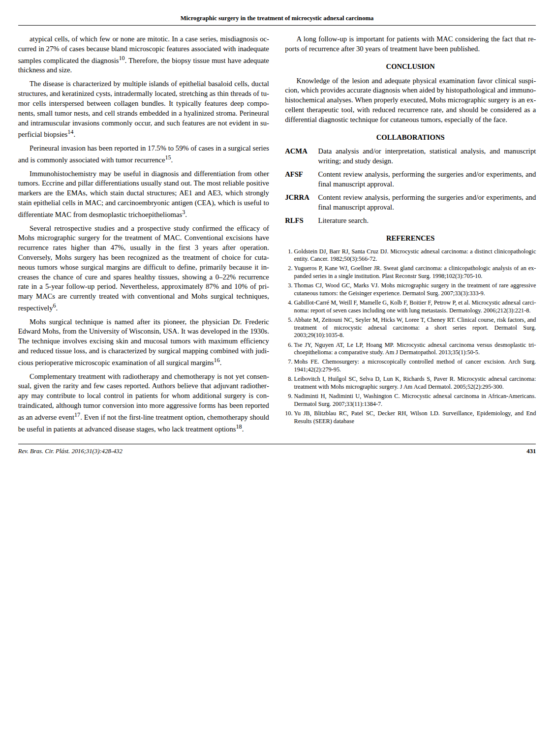Micrographic surgery in the treatment of microcystic adnexal carcinoma
atypical cells, of which few or none are mitotic. In a case series, misdiagnosis occurred in 27% of cases because bland microscopic features associated with inadequate samples complicated the diagnosis10. Therefore, the biopsy tissue must have adequate thickness and size.
The disease is characterized by multiple islands of epithelial basaloid cells, ductal structures, and keratinized cysts, intradermally located, stretching as thin threads of tumor cells interspersed between collagen bundles. It typically features deep components, small tumor nests, and cell strands embedded in a hyalinized stroma. Perineural and intramuscular invasions commonly occur, and such features are not evident in superficial biopsies14.
Perineural invasion has been reported in 17.5% to 59% of cases in a surgical series and is commonly associated with tumor recurrence15.
Immunohistochemistry may be useful in diagnosis and differentiation from other tumors. Eccrine and pillar differentiations usually stand out. The most reliable positive markers are the EMAs, which stain ductal structures; AE1 and AE3, which strongly stain epithelial cells in MAC; and carcinoembryonic antigen (CEA), which is useful to differentiate MAC from desmoplastic trichoepitheliomas3.
Several retrospective studies and a prospective study confirmed the efficacy of Mohs micrographic surgery for the treatment of MAC. Conventional excisions have recurrence rates higher than 47%, usually in the first 3 years after operation. Conversely, Mohs surgery has been recognized as the treatment of choice for cutaneous tumors whose surgical margins are difficult to define, primarily because it increases the chance of cure and spares healthy tissues, showing a 0–22% recurrence rate in a 5-year follow-up period. Nevertheless, approximately 87% and 10% of primary MACs are currently treated with conventional and Mohs surgical techniques, respectively6.
Mohs surgical technique is named after its pioneer, the physician Dr. Frederic Edward Mohs, from the University of Wisconsin, USA. It was developed in the 1930s. The technique involves excising skin and mucosal tumors with maximum efficiency and reduced tissue loss, and is characterized by surgical mapping combined with judicious perioperative microscopic examination of all surgical margins16.
Complementary treatment with radiotherapy and chemotherapy is not yet consensual, given the rarity and few cases reported. Authors believe that adjuvant radiotherapy may contribute to local control in patients for whom additional surgery is contraindicated, although tumor conversion into more aggressive forms has been reported as an adverse event17. Even if not the first-line treatment option, chemotherapy should be useful in patients at advanced disease stages, who lack treatment options18.
A long follow-up is important for patients with MAC considering the fact that reports of recurrence after 30 years of treatment have been published.
Conclusion
Knowledge of the lesion and adequate physical examination favor clinical suspicion, which provides accurate diagnosis when aided by histopathological and immunohistochemical analyses. When properly executed, Mohs micrographic surgery is an excellent therapeutic tool, with reduced recurrence rate, and should be considered as a differential diagnostic technique for cutaneous tumors, especially of the face.
Collaborations
ACMA
Data analysis and/or interpretation, statistical analysis, and manuscript writing; and study design.
AFSF
Content review analysis, performing the surgeries and/or experiments, and final manuscript approval.
JCRRA
Content review analysis, performing the surgeries and/or experiments, and final manuscript approval.
RLFS
Literature search.
References
Goldstein DJ, Barr RJ, Santa Cruz DJ. Microcystic adnexal carcinoma: a distinct clinicopathologic entity. Cancer. 1982;50(3):566-72.
Yugueros P, Kane WJ, Goellner JR. Sweat gland carcinoma: a clinicopathologic analysis of an expanded series in a single institution. Plast Reconstr Surg. 1998;102(3):705-10.
Thomas CJ, Wood GC, Marks VJ. Mohs micrographic surgery in the treatment of rare aggressive cutaneous tumors: the Geisinger experience. Dermatol Surg. 2007;33(3):333-9.
Gabillot-Carré M, Weill F, Mamelle G, Kolb F, Boitier F, Petrow P, et al. Microcystic adnexal carcinoma: report of seven cases including one with lung metastasis. Dermatology. 2006;212(3):221-8.
Abbate M, Zeitouni NC, Seyler M, Hicks W, Loree T, Cheney RT. Clinical course, risk factors, and treatment of microcystic adnexal carcinoma: a short series report. Dermatol Surg. 2003;29(10):1035-8.
Tse JY, Nguyen AT, Le LP, Hoang MP. Microcystic adnexal carcinoma versus desmoplastic trichoepithelioma: a comparative study. Am J Dermatopathol. 2013;35(1):50-5.
Mohs FE. Chemosurgery: a microscopically controlled method of cancer excision. Arch Surg. 1941;42(2):279-95.
Leibovitch I, Huilgol SC, Selva D, Lun K, Richards S, Paver R. Microcystic adnexal carcinoma: treatment with Mohs micrographic surgery. J Am Acad Dermatol. 2005;52(2):295-300.
Nadiminti H, Nadiminti U, Washington C. Microcystic adnexal carcinoma in African-Americans. Dermatol Surg. 2007;33(11):1384-7.
Yu JB, Blitzblau RC, Patel SC, Decker RH, Wilson LD. Surveillance, Epidemiology, and End Results (SEER) database
Rev. Bras. Cir. Plást. 2016;31(3):428-432 431